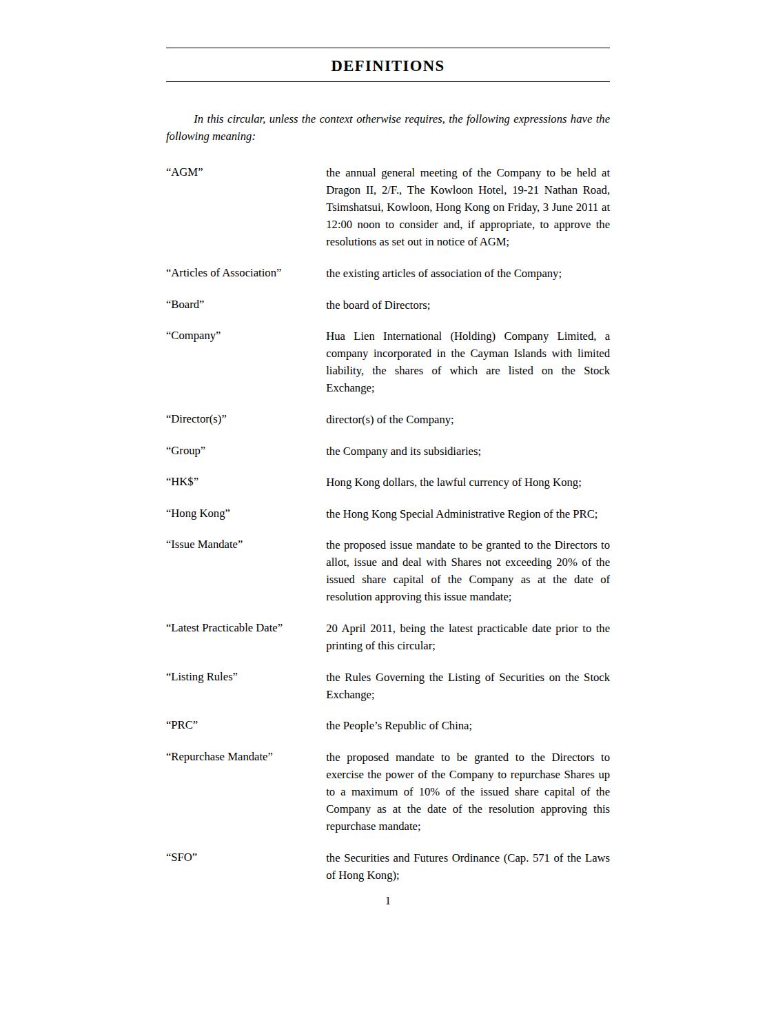DEFINITIONS
In this circular, unless the context otherwise requires, the following expressions have the following meaning:
| “AGM” | the annual general meeting of the Company to be held at Dragon II, 2/F., The Kowloon Hotel, 19-21 Nathan Road, Tsimshatsui, Kowloon, Hong Kong on Friday, 3 June 2011 at 12:00 noon to consider and, if appropriate, to approve the resolutions as set out in notice of AGM; |
| “Articles of Association” | the existing articles of association of the Company; |
| “Board” | the board of Directors; |
| “Company” | Hua Lien International (Holding) Company Limited, a company incorporated in the Cayman Islands with limited liability, the shares of which are listed on the Stock Exchange; |
| “Director(s)” | director(s) of the Company; |
| “Group” | the Company and its subsidiaries; |
| “HK$” | Hong Kong dollars, the lawful currency of Hong Kong; |
| “Hong Kong” | the Hong Kong Special Administrative Region of the PRC; |
| “Issue Mandate” | the proposed issue mandate to be granted to the Directors to allot, issue and deal with Shares not exceeding 20% of the issued share capital of the Company as at the date of resolution approving this issue mandate; |
| “Latest Practicable Date” | 20 April 2011, being the latest practicable date prior to the printing of this circular; |
| “Listing Rules” | the Rules Governing the Listing of Securities on the Stock Exchange; |
| “PRC” | the People’s Republic of China; |
| “Repurchase Mandate” | the proposed mandate to be granted to the Directors to exercise the power of the Company to repurchase Shares up to a maximum of 10% of the issued share capital of the Company as at the date of the resolution approving this repurchase mandate; |
| “SFO” | the Securities and Futures Ordinance (Cap. 571 of the Laws of Hong Kong); |
1